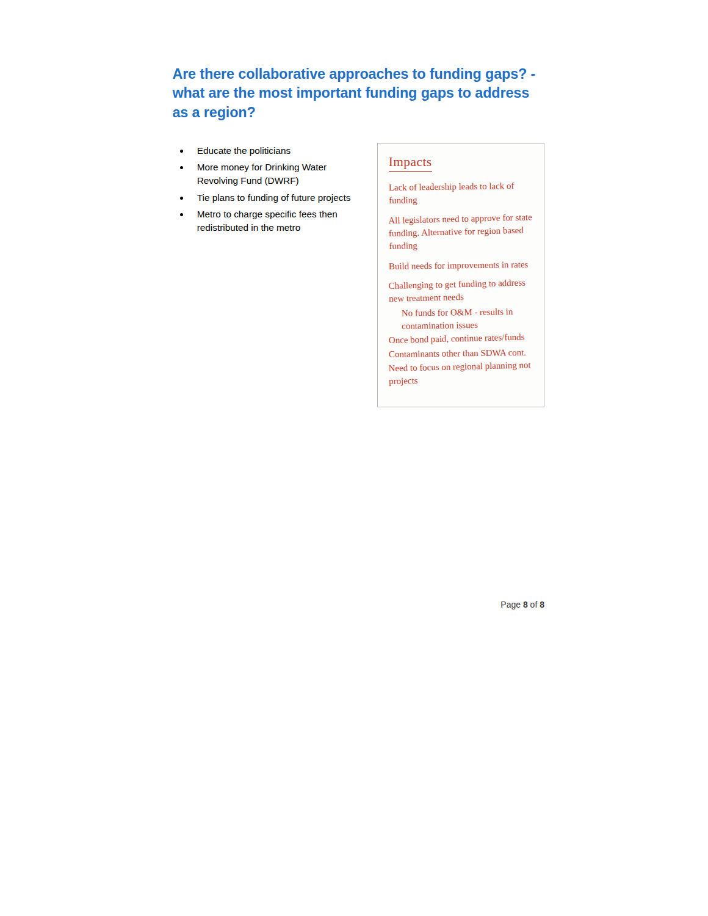Are there collaborative approaches to funding gaps? - what are the most important funding gaps to address as a region?
Educate the politicians
More money for Drinking Water Revolving Fund (DWRF)
Tie plans to funding of future projects
Metro to charge specific fees then redistributed in the metro
Impacts
Lack of leadership leads to lack of funding
All legislators need to approve for state funding. Alternative for region based funding
Build needs for improvements in rates
Challenging to get funding to address new treatment needs
No funds for O&M - results in contamination issues
Once bond paid, continue rates/funds
Contaminants other than SDWA cont.
Need to focus on regional planning not projects
Page 8 of 8